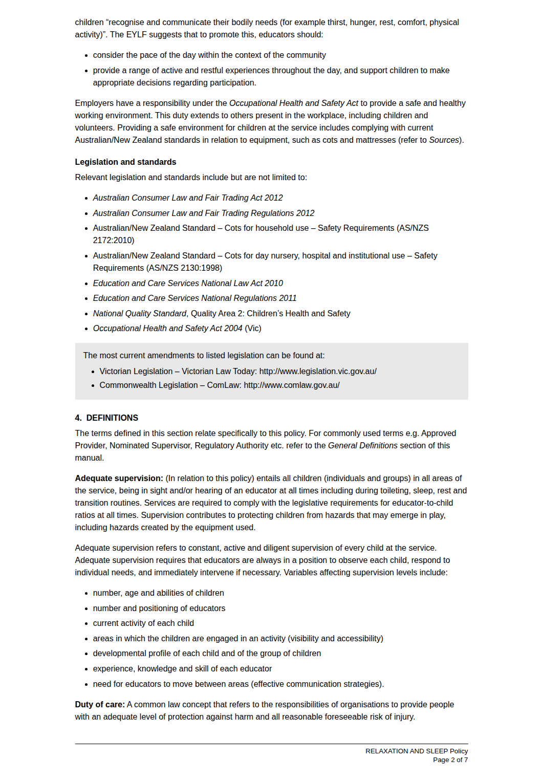children “recognise and communicate their bodily needs (for example thirst, hunger, rest, comfort, physical activity)”. The EYLF suggests that to promote this, educators should:
consider the pace of the day within the context of the community
provide a range of active and restful experiences throughout the day, and support children to make appropriate decisions regarding participation.
Employers have a responsibility under the Occupational Health and Safety Act to provide a safe and healthy working environment. This duty extends to others present in the workplace, including children and volunteers. Providing a safe environment for children at the service includes complying with current Australian/New Zealand standards in relation to equipment, such as cots and mattresses (refer to Sources).
Legislation and standards
Relevant legislation and standards include but are not limited to:
Australian Consumer Law and Fair Trading Act 2012
Australian Consumer Law and Fair Trading Regulations 2012
Australian/New Zealand Standard – Cots for household use – Safety Requirements (AS/NZS 2172:2010)
Australian/New Zealand Standard – Cots for day nursery, hospital and institutional use – Safety Requirements (AS/NZS 2130:1998)
Education and Care Services National Law Act 2010
Education and Care Services National Regulations 2011
National Quality Standard, Quality Area 2: Children’s Health and Safety
Occupational Health and Safety Act 2004 (Vic)
The most current amendments to listed legislation can be found at:
Victorian Legislation – Victorian Law Today: http://www.legislation.vic.gov.au/
Commonwealth Legislation – ComLaw: http://www.comlaw.gov.au/
4. DEFINITIONS
The terms defined in this section relate specifically to this policy. For commonly used terms e.g. Approved Provider, Nominated Supervisor, Regulatory Authority etc. refer to the General Definitions section of this manual.
Adequate supervision: (In relation to this policy) entails all children (individuals and groups) in all areas of the service, being in sight and/or hearing of an educator at all times including during toileting, sleep, rest and transition routines. Services are required to comply with the legislative requirements for educator-to-child ratios at all times. Supervision contributes to protecting children from hazards that may emerge in play, including hazards created by the equipment used.
Adequate supervision refers to constant, active and diligent supervision of every child at the service. Adequate supervision requires that educators are always in a position to observe each child, respond to individual needs, and immediately intervene if necessary. Variables affecting supervision levels include:
number, age and abilities of children
number and positioning of educators
current activity of each child
areas in which the children are engaged in an activity (visibility and accessibility)
developmental profile of each child and of the group of children
experience, knowledge and skill of each educator
need for educators to move between areas (effective communication strategies).
Duty of care: A common law concept that refers to the responsibilities of organisations to provide people with an adequate level of protection against harm and all reasonable foreseeable risk of injury.
RELAXATION AND SLEEP Policy
Page 2 of 7